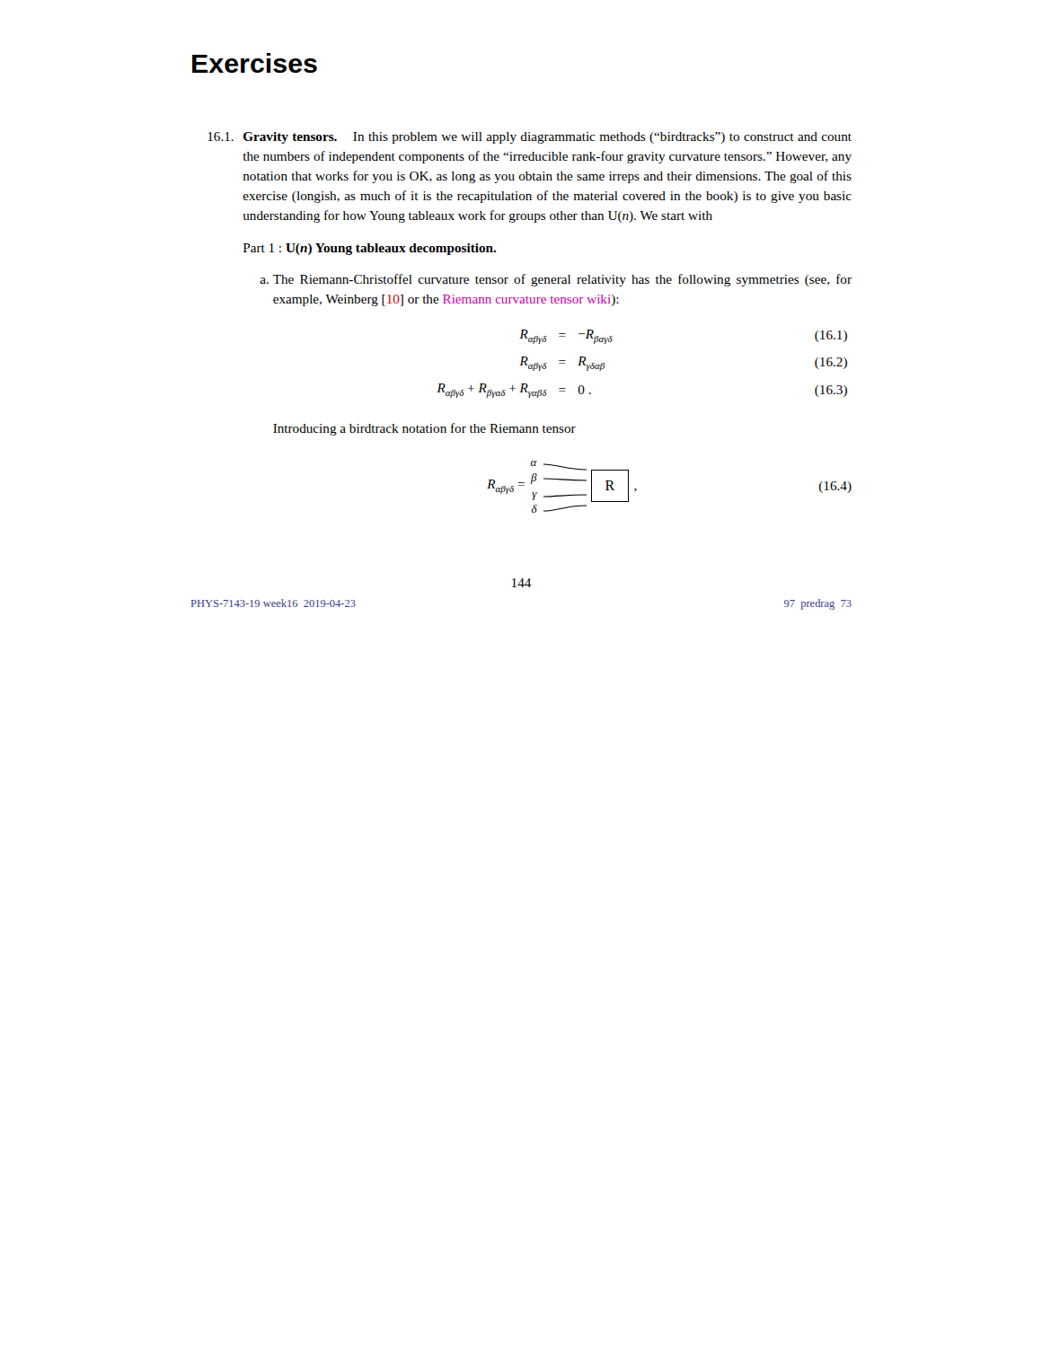Exercises
16.1.
Gravity tensors. In this problem we will apply diagrammatic methods (“birdtracks”) to construct and count the numbers of independent components of the “irreducible rank-four gravity curvature tensors.” However, any notation that works for you is OK, as long as you obtain the same irreps and their dimensions. The goal of this exercise (longish, as much of it is the recapitulation of the material covered in the book) is to give you basic understanding for how Young tableaux work for groups other than U(n). We start with
Part 1 : U(n) Young tableaux decomposition.
The Riemann-Christoffel curvature tensor of general relativity has the following symmetries (see, for example, Weinberg [10] or the Riemann curvature tensor wiki):
| R αβγδ | = | − R βαγδ | (16.1) |
| R αβγδ | = | R γδαβ | (16.2) |
| R αβγδ + R βγαδ + R γαβδ | = | 0 . | (16.3) |
Introducing a birdtrack notation for the Riemann tensor
Rαβγδ = α β γ δ R , (16.4)
144
PHYS-7143-19 week16 2019-04-23 97 predrag 73